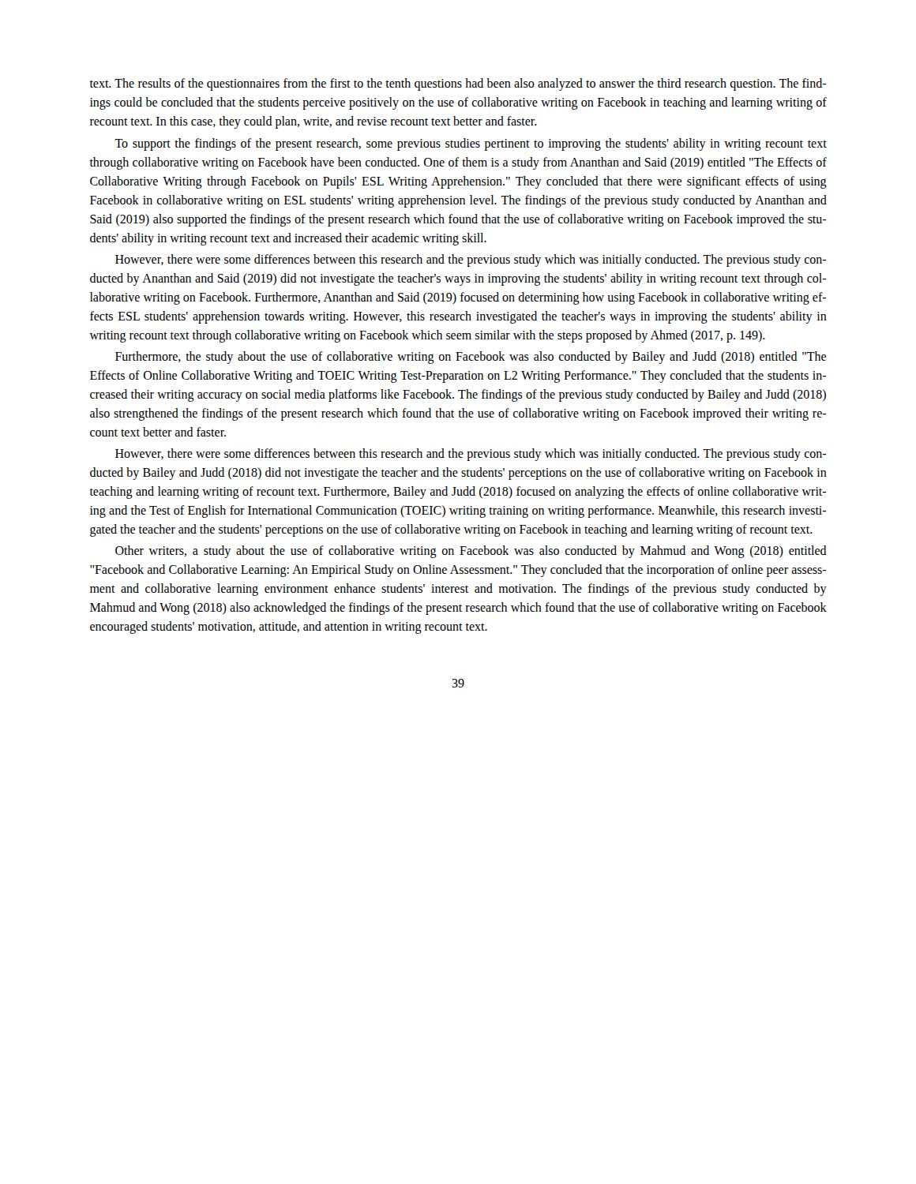text. The results of the questionnaires from the first to the tenth questions had been also analyzed to answer the third research question. The findings could be concluded that the students perceive positively on the use of collaborative writing on Facebook in teaching and learning writing of recount text. In this case, they could plan, write, and revise recount text better and faster.
To support the findings of the present research, some previous studies pertinent to improving the students' ability in writing recount text through collaborative writing on Facebook have been conducted. One of them is a study from Ananthan and Said (2019) entitled "The Effects of Collaborative Writing through Facebook on Pupils' ESL Writing Apprehension." They concluded that there were significant effects of using Facebook in collaborative writing on ESL students' writing apprehension level. The findings of the previous study conducted by Ananthan and Said (2019) also supported the findings of the present research which found that the use of collaborative writing on Facebook improved the students' ability in writing recount text and increased their academic writing skill.
However, there were some differences between this research and the previous study which was initially conducted. The previous study conducted by Ananthan and Said (2019) did not investigate the teacher's ways in improving the students' ability in writing recount text through collaborative writing on Facebook. Furthermore, Ananthan and Said (2019) focused on determining how using Facebook in collaborative writing effects ESL students' apprehension towards writing. However, this research investigated the teacher's ways in improving the students' ability in writing recount text through collaborative writing on Facebook which seem similar with the steps proposed by Ahmed (2017, p. 149).
Furthermore, the study about the use of collaborative writing on Facebook was also conducted by Bailey and Judd (2018) entitled "The Effects of Online Collaborative Writing and TOEIC Writing Test-Preparation on L2 Writing Performance." They concluded that the students increased their writing accuracy on social media platforms like Facebook. The findings of the previous study conducted by Bailey and Judd (2018) also strengthened the findings of the present research which found that the use of collaborative writing on Facebook improved their writing recount text better and faster.
However, there were some differences between this research and the previous study which was initially conducted. The previous study conducted by Bailey and Judd (2018) did not investigate the teacher and the students' perceptions on the use of collaborative writing on Facebook in teaching and learning writing of recount text. Furthermore, Bailey and Judd (2018) focused on analyzing the effects of online collaborative writing and the Test of English for International Communication (TOEIC) writing training on writing performance. Meanwhile, this research investigated the teacher and the students' perceptions on the use of collaborative writing on Facebook in teaching and learning writing of recount text.
Other writers, a study about the use of collaborative writing on Facebook was also conducted by Mahmud and Wong (2018) entitled "Facebook and Collaborative Learning: An Empirical Study on Online Assessment." They concluded that the incorporation of online peer assessment and collaborative learning environment enhance students' interest and motivation. The findings of the previous study conducted by Mahmud and Wong (2018) also acknowledged the findings of the present research which found that the use of collaborative writing on Facebook encouraged students' motivation, attitude, and attention in writing recount text.
39